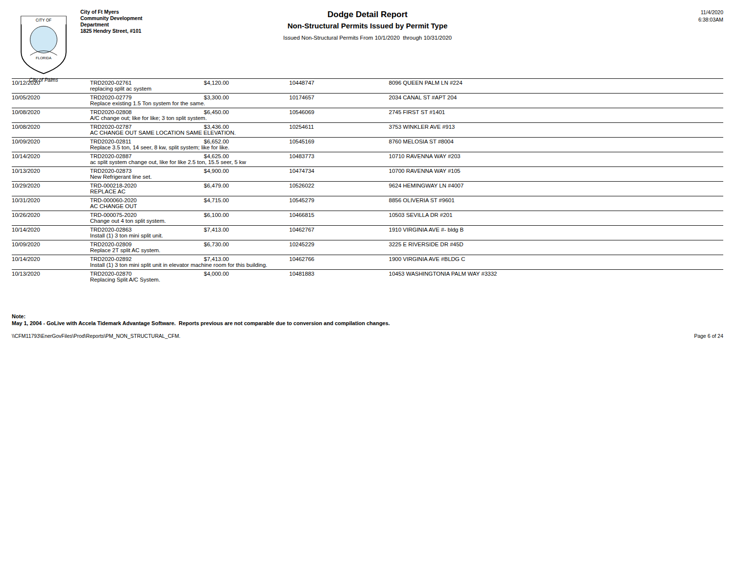City of Palms
City of Ft Myers
Community Development
Department
1825 Hendry Street, #101
11/4/2020
6:38:03AM
Dodge Detail Report
Non-Structural Permits Issued by Permit Type
Issued Non-Structural Permits From 10/1/2020 through 10/31/2020
| 10/12/2020 | TRD2020-02761 | $4,120.00 | 10448747 | 8096 QUEEN PALM LN #224 |
| | replacing split ac system |
| 10/05/2020 | TRD2020-02779 | $3,300.00 | 10174657 | 2034 CANAL ST #APT 204 |
| | Replace existing 1.5 Ton system for the same. |
| 10/08/2020 | TRD2020-02808 | $6,450.00 | 10546069 | 2745 FIRST ST #1401 |
| | A/C change out; like for like; 3 ton split system. |
| 10/08/2020 | TRD2020-02787 | $3,436.00 | 10254611 | 3753 WINKLER AVE #913 |
| | AC CHANGE OUT SAME LOCATION SAME ELEVATION. |
| 10/09/2020 | TRD2020-02811 | $6,652.00 | 10545169 | 8760 MELOSIA ST #8004 |
| | Replace 3.5 ton, 14 seer, 8 kw, split system; like for like. |
| 10/14/2020 | TRD2020-02887 | $4,625.00 | 10483773 | 10710 RAVENNA WAY #203 |
| | ac split system change out, like for like 2.5 ton, 15.5 seer, 5 kw |
| 10/13/2020 | TRD2020-02873 | $4,900.00 | 10474734 | 10700 RAVENNA WAY #105 |
| | New Refrigerant line set. |
| 10/29/2020 | TRD-000218-2020 | $6,479.00 | 10526022 | 9624 HEMINGWAY LN #4007 |
| | REPLACE AC |
| 10/31/2020 | TRD-000060-2020 | $4,715.00 | 10545279 | 8856 OLIVERIA ST #9601 |
| | AC CHANGE OUT |
| 10/26/2020 | TRD-000075-2020 | $6,100.00 | 10466815 | 10503 SEVILLA DR #201 |
| | Change out 4 ton split system. |
| 10/14/2020 | TRD2020-02863 | $7,413.00 | 10462767 | 1910 VIRGINIA AVE #- bldg B |
| | Install (1) 3 ton mini split unit. |
| 10/09/2020 | TRD2020-02809 | $6,730.00 | 10245229 | 3225 E RIVERSIDE DR #45D |
| | Replace 2T split AC system. |
| 10/14/2020 | TRD2020-02892 | $7,413.00 | 10462766 | 1900 VIRGINIA AVE #BLDG C |
| | Install (1) 3 ton mini split unit in elevator machine room for this building. |
| 10/13/2020 | TRD2020-02870 | $4,000.00 | 10481883 | 10453 WASHINGTONIA PALM WAY #3332 |
| | Replacing Split A/C System. |
Note:
May 1, 2004 - GoLive with Accela Tidemark Advantage Software. Reports previous are not comparable due to conversion and compilation changes.
\\CFM11793\EnerGovFiles\Prod\Reports\PM_NON_STRUCTURAL_CFM. Page 6 of 24